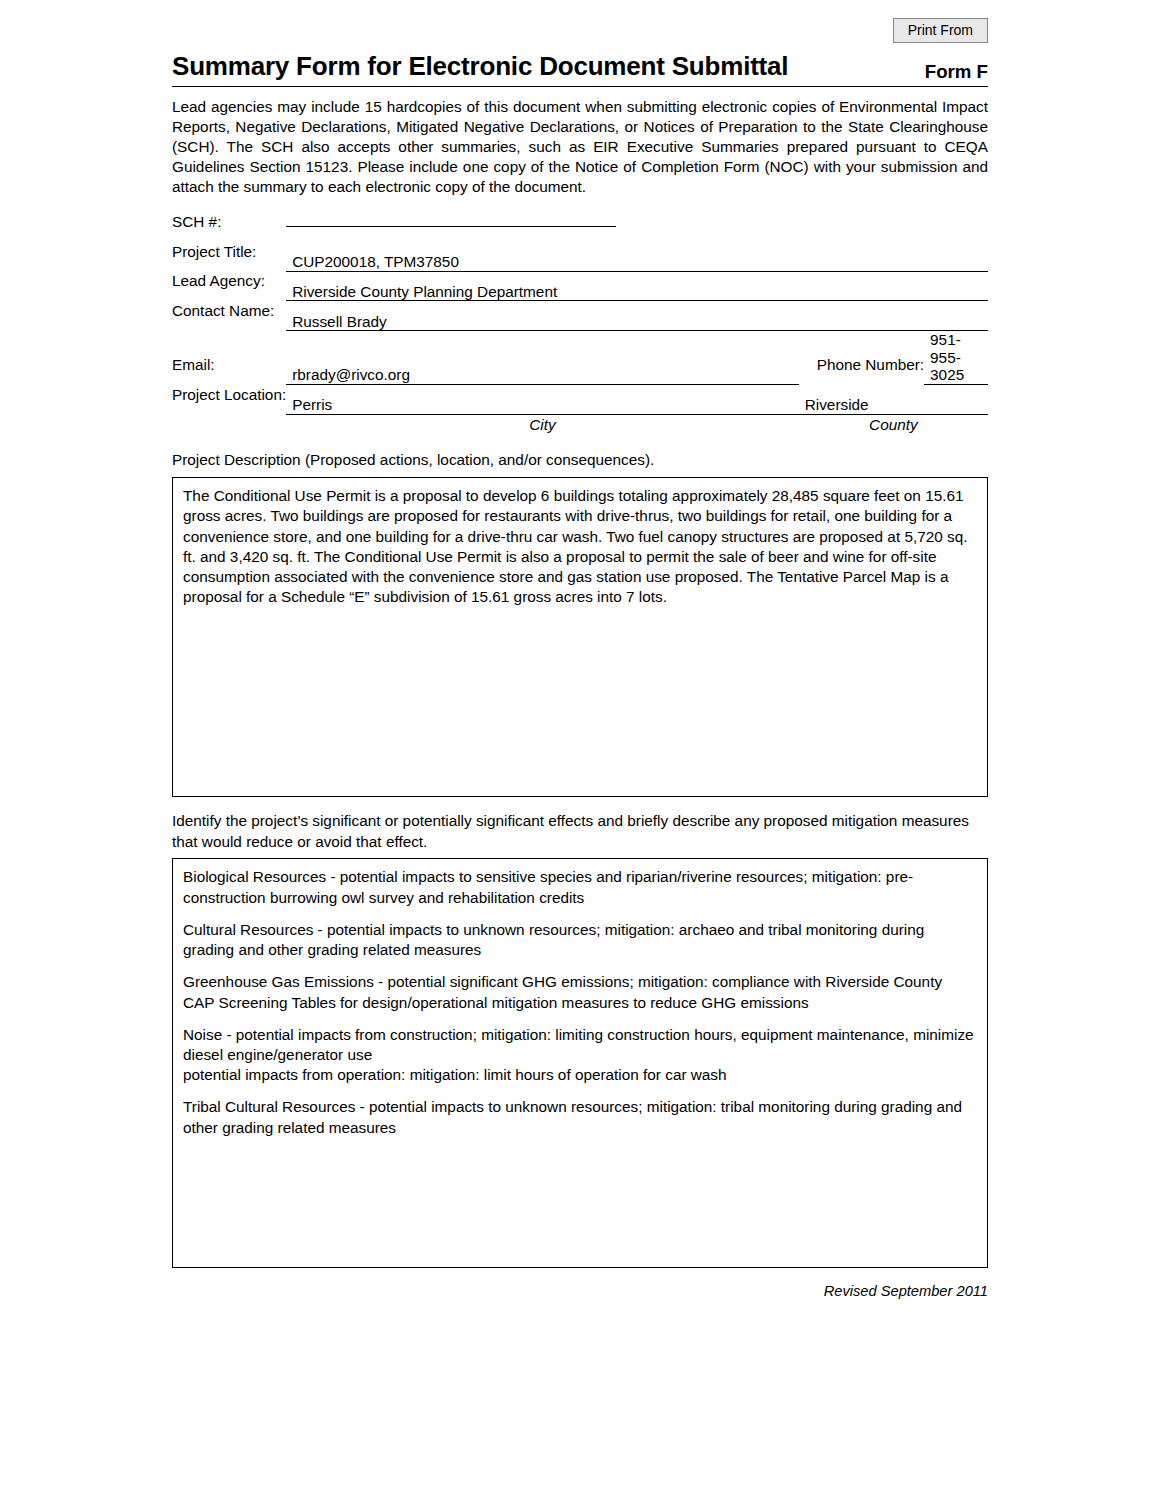Print From
Summary Form for Electronic Document Submittal
Form F
Lead agencies may include 15 hardcopies of this document when submitting electronic copies of Environmental Impact Reports, Negative Declarations, Mitigated Negative Declarations, or Notices of Preparation to the State Clearinghouse (SCH). The SCH also accepts other summaries, such as EIR Executive Summaries prepared pursuant to CEQA Guidelines Section 15123. Please include one copy of the Notice of Completion Form (NOC) with your submission and attach the summary to each electronic copy of the document.
| SCH #: | |
| Project Title: | CUP200018, TPM37850 |
| Lead Agency: | Riverside County Planning Department |
| Contact Name: | Russell Brady |
| Email: | rbrady@rivco.org | Phone Number: | 951-955-3025 |
| Project Location: | Perris | Riverside |
| | City | County |
Project Description (Proposed actions, location, and/or consequences).
The Conditional Use Permit is a proposal to develop 6 buildings totaling approximately 28,485 square feet on 15.61 gross acres. Two buildings are proposed for restaurants with drive-thrus, two buildings for retail, one building for a convenience store, and one building for a drive-thru car wash. Two fuel canopy structures are proposed at 5,720 sq. ft. and 3,420 sq. ft. The Conditional Use Permit is also a proposal to permit the sale of beer and wine for off-site consumption associated with the convenience store and gas station use proposed. The Tentative Parcel Map is a proposal for a Schedule “E” subdivision of 15.61 gross acres into 7 lots.
Identify the project’s significant or potentially significant effects and briefly describe any proposed mitigation measures that would reduce or avoid that effect.
Biological Resources - potential impacts to sensitive species and riparian/riverine resources; mitigation: pre-construction burrowing owl survey and rehabilitation credits
Cultural Resources - potential impacts to unknown resources; mitigation: archaeo and tribal monitoring during grading and other grading related measures
Greenhouse Gas Emissions - potential significant GHG emissions; mitigation: compliance with Riverside County CAP Screening Tables for design/operational mitigation measures to reduce GHG emissions
Noise - potential impacts from construction; mitigation: limiting construction hours, equipment maintenance, minimize diesel engine/generator use
potential impacts from operation: mitigation: limit hours of operation for car wash
Tribal Cultural Resources - potential impacts to unknown resources; mitigation: tribal monitoring during grading and other grading related measures
Revised September 2011